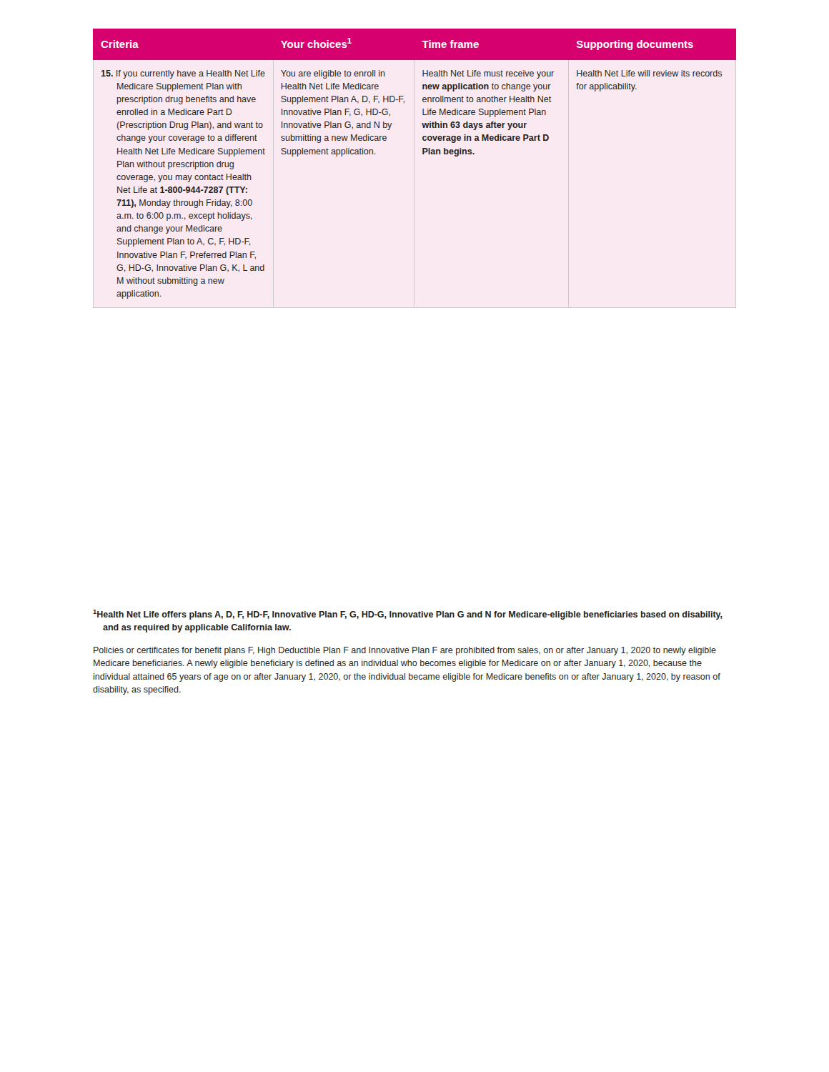| Criteria | Your choices 1 | Time frame | Supporting documents |
| --- | --- | --- | --- |
| 15. If you currently have a Health Net Life Medicare Supplement Plan with prescription drug benefits and have enrolled in a Medicare Part D (Prescription Drug Plan), and want to change your coverage to a different Health Net Life Medicare Supplement Plan without prescription drug coverage, you may contact Health Net Life at 1-800-944-7287 (TTY: 711), Monday through Friday, 8:00 a.m. to 6:00 p.m., except holidays, and change your Medicare Supplement Plan to A, C, F, HD-F, Innovative Plan F, Preferred Plan F, G, HD-G, Innovative Plan G, K, L and M without submitting a new application. | You are eligible to enroll in Health Net Life Medicare Supplement Plan A, D, F, HD-F, Innovative Plan F, G, HD-G, Innovative Plan G, and N by submitting a new Medicare Supplement application. | Health Net Life must receive your new application to change your enrollment to another Health Net Life Medicare Supplement Plan within 63 days after your coverage in a Medicare Part D Plan begins. | Health Net Life will review its records for applicability. |
1Health Net Life offers plans A, D, F, HD-F, Innovative Plan F, G, HD-G, Innovative Plan G and N for Medicare-eligible beneficiaries based on disability, and as required by applicable California law.
Policies or certificates for benefit plans F, High Deductible Plan F and Innovative Plan F are prohibited from sales, on or after January 1, 2020 to newly eligible Medicare beneficiaries. A newly eligible beneficiary is defined as an individual who becomes eligible for Medicare on or after January 1, 2020, because the individual attained 65 years of age on or after January 1, 2020, or the individual became eligible for Medicare benefits on or after January 1, 2020, by reason of disability, as specified.